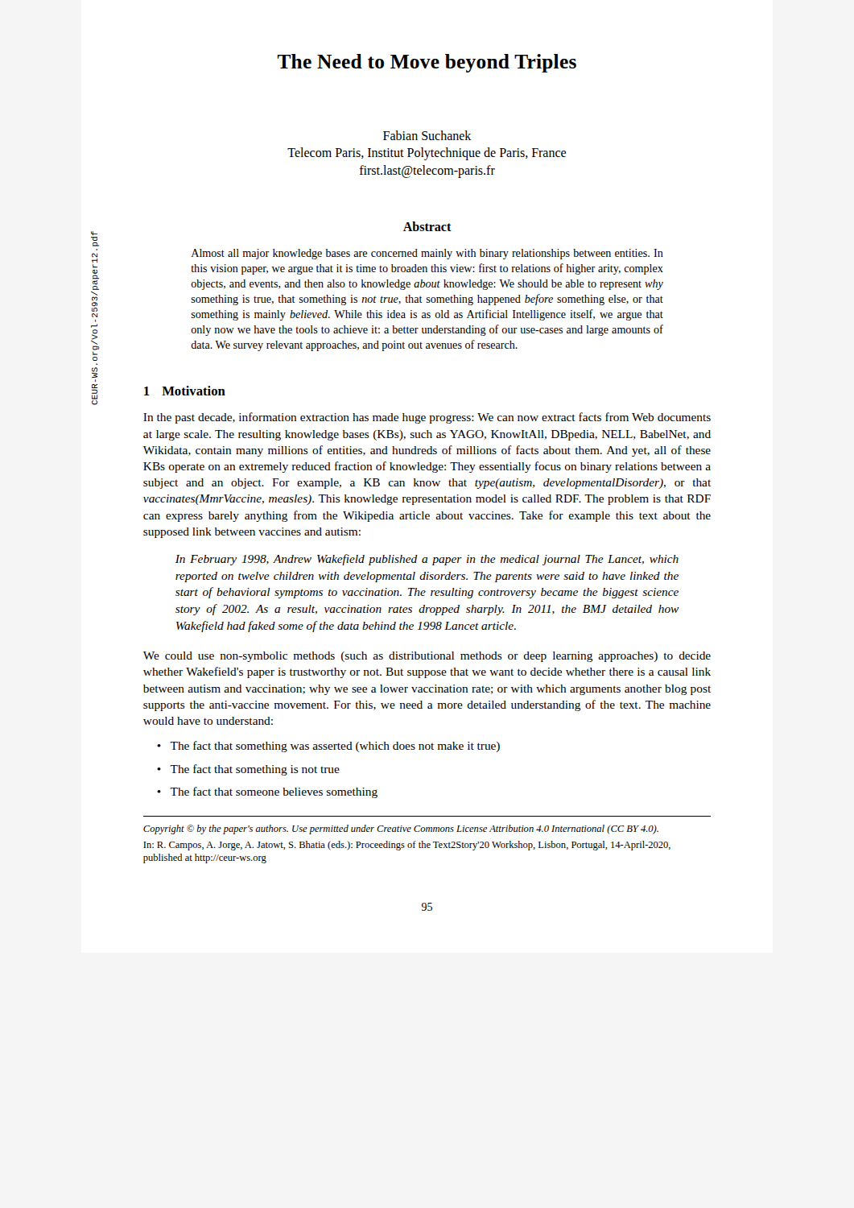CEUR-WS.org/Vol-2593/paper12.pdf
The Need to Move beyond Triples
Fabian Suchanek
Telecom Paris, Institut Polytechnique de Paris, France
first.last@telecom-paris.fr
Abstract
Almost all major knowledge bases are concerned mainly with binary relationships between entities. In this vision paper, we argue that it is time to broaden this view: first to relations of higher arity, complex objects, and events, and then also to knowledge about knowledge: We should be able to represent why something is true, that something is not true, that something happened before something else, or that something is mainly believed. While this idea is as old as Artificial Intelligence itself, we argue that only now we have the tools to achieve it: a better understanding of our use-cases and large amounts of data. We survey relevant approaches, and point out avenues of research.
1 Motivation
In the past decade, information extraction has made huge progress: We can now extract facts from Web documents at large scale. The resulting knowledge bases (KBs), such as YAGO, KnowItAll, DBpedia, NELL, BabelNet, and Wikidata, contain many millions of entities, and hundreds of millions of facts about them. And yet, all of these KBs operate on an extremely reduced fraction of knowledge: They essentially focus on binary relations between a subject and an object. For example, a KB can know that type(autism, developmentalDisorder), or that vaccinates(MmrVaccine, measles). This knowledge representation model is called RDF. The problem is that RDF can express barely anything from the Wikipedia article about vaccines. Take for example this text about the supposed link between vaccines and autism:
In February 1998, Andrew Wakefield published a paper in the medical journal The Lancet, which reported on twelve children with developmental disorders. The parents were said to have linked the start of behavioral symptoms to vaccination. The resulting controversy became the biggest science story of 2002. As a result, vaccination rates dropped sharply. In 2011, the BMJ detailed how Wakefield had faked some of the data behind the 1998 Lancet article.
We could use non-symbolic methods (such as distributional methods or deep learning approaches) to decide whether Wakefield's paper is trustworthy or not. But suppose that we want to decide whether there is a causal link between autism and vaccination; why we see a lower vaccination rate; or with which arguments another blog post supports the anti-vaccine movement. For this, we need a more detailed understanding of the text. The machine would have to understand:
The fact that something was asserted (which does not make it true)
The fact that something is not true
The fact that someone believes something
Copyright © by the paper's authors. Use permitted under Creative Commons License Attribution 4.0 International (CC BY 4.0).
In: R. Campos, A. Jorge, A. Jatowt, S. Bhatia (eds.): Proceedings of the Text2Story'20 Workshop, Lisbon, Portugal, 14-April-2020, published at http://ceur-ws.org
95